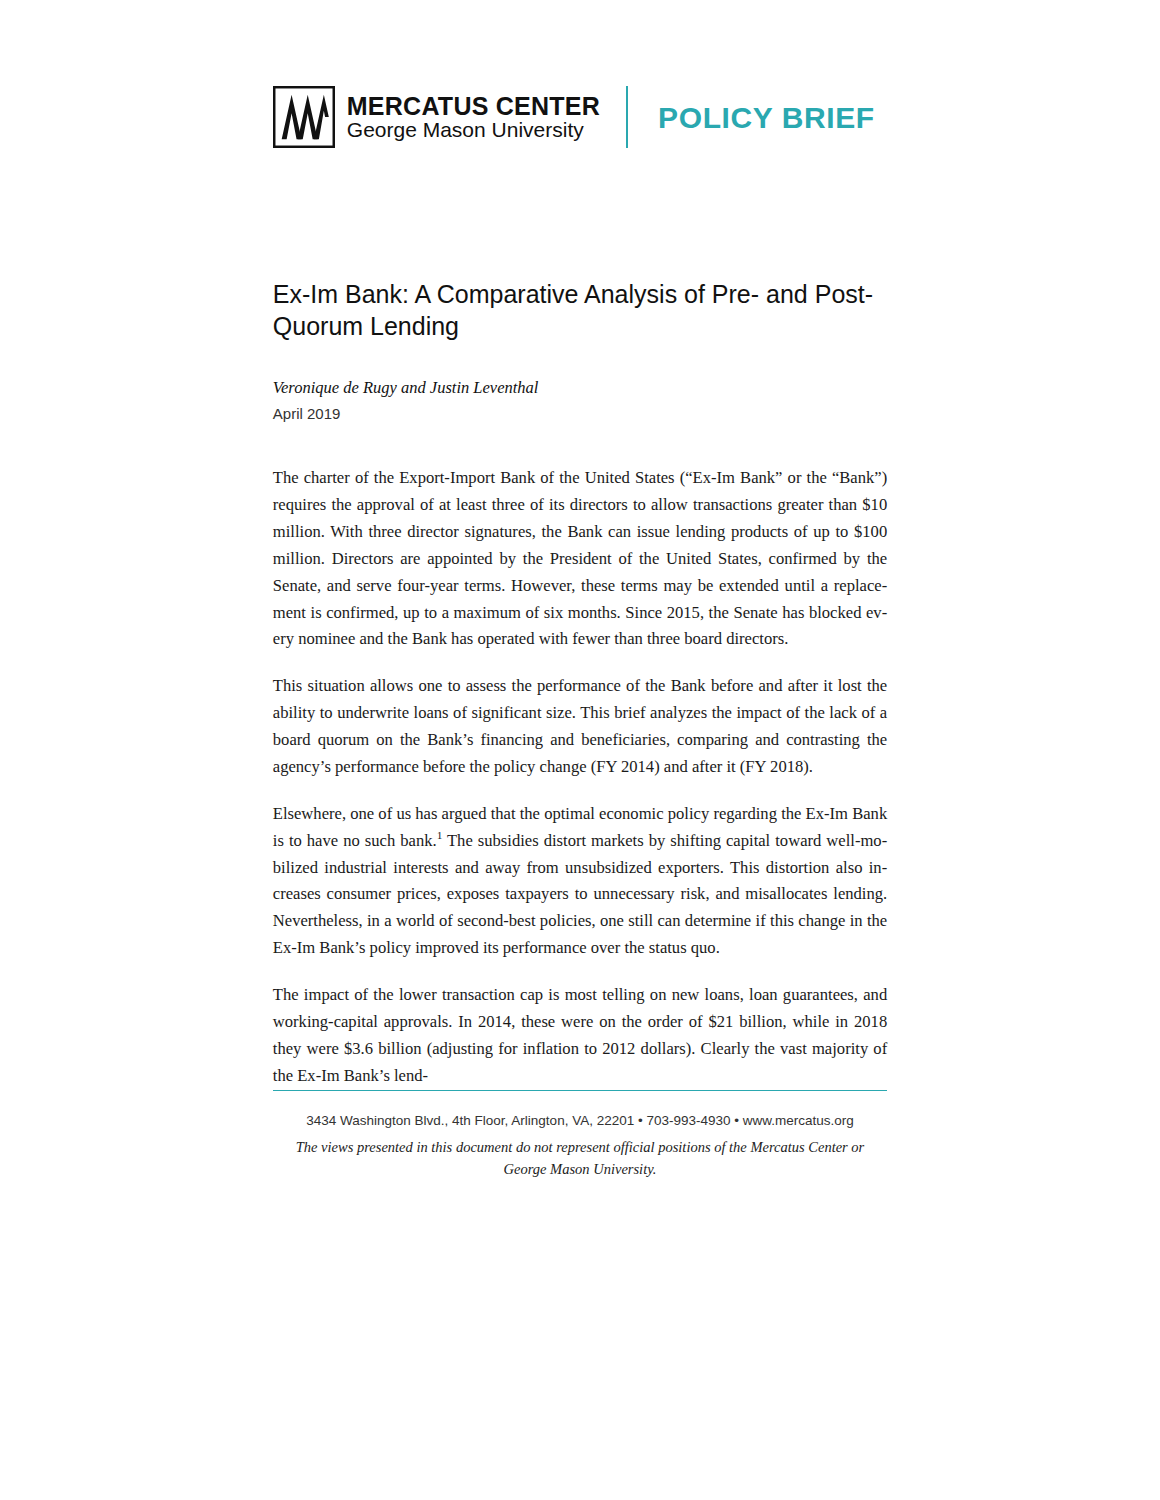MERCATUS CENTER
George Mason University
POLICY BRIEF
Ex-Im Bank: A Comparative Analysis of Pre- and Post-Quorum Lending
Veronique de Rugy and Justin Leventhal
April 2019
The charter of the Export-Import Bank of the United States (“Ex-Im Bank” or the “Bank”) requires the approval of at least three of its directors to allow transactions greater than $10 million. With three director signatures, the Bank can issue lending products of up to $100 million. Directors are appointed by the President of the United States, confirmed by the Senate, and serve four-year terms. However, these terms may be extended until a replacement is confirmed, up to a maximum of six months. Since 2015, the Senate has blocked every nominee and the Bank has operated with fewer than three board directors.
This situation allows one to assess the performance of the Bank before and after it lost the ability to underwrite loans of significant size. This brief analyzes the impact of the lack of a board quorum on the Bank’s financing and beneficiaries, comparing and contrasting the agency’s performance before the policy change (FY 2014) and after it (FY 2018).
Elsewhere, one of us has argued that the optimal economic policy regarding the Ex-Im Bank is to have no such bank.1 The subsidies distort markets by shifting capital toward well-mobilized industrial interests and away from unsubsidized exporters. This distortion also increases consumer prices, exposes taxpayers to unnecessary risk, and misallocates lending. Nevertheless, in a world of second-best policies, one still can determine if this change in the Ex-Im Bank’s policy improved its performance over the status quo.
The impact of the lower transaction cap is most telling on new loans, loan guarantees, and working-capital approvals. In 2014, these were on the order of $21 billion, while in 2018 they were $3.6 billion (adjusting for inflation to 2012 dollars). Clearly the vast majority of the Ex-Im Bank’s lend-
3434 Washington Blvd., 4th Floor, Arlington, VA, 22201 • 703-993-4930 • www.mercatus.org
The views presented in this document do not represent official positions of the Mercatus Center or George Mason University.